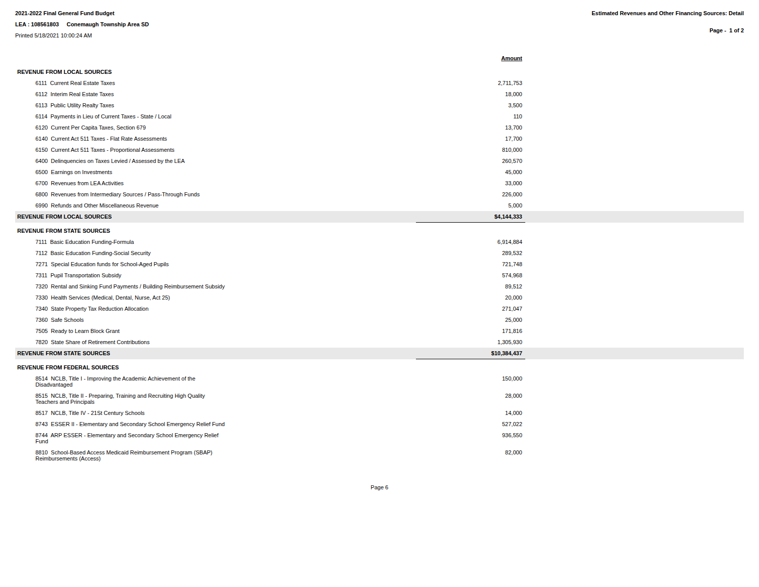2021-2022 Final General Fund Budget
LEA : 108561803 Conemaugh Township Area SD
Printed 5/18/2021 10:00:24 AM
Estimated Revenues and Other Financing Sources: Detail
Page - 1 of 2
| | Amount | |
| REVENUE FROM LOCAL SOURCES |
| 6111 Current Real Estate Taxes | 2,711,753 | |
| 6112 Interim Real Estate Taxes | 18,000 | |
| 6113 Public Utility Realty Taxes | 3,500 | |
| 6114 Payments in Lieu of Current Taxes - State / Local | 110 | |
| 6120 Current Per Capita Taxes, Section 679 | 13,700 | |
| 6140 Current Act 511 Taxes - Flat Rate Assessments | 17,700 | |
| 6150 Current Act 511 Taxes - Proportional Assessments | 810,000 | |
| 6400 Delinquencies on Taxes Levied / Assessed by the LEA | 260,570 | |
| 6500 Earnings on Investments | 45,000 | |
| 6700 Revenues from LEA Activities | 33,000 | |
| 6800 Revenues from Intermediary Sources / Pass-Through Funds | 226,000 | |
| 6990 Refunds and Other Miscellaneous Revenue | 5,000 | |
| REVENUE FROM LOCAL SOURCES | $4,144,333 | |
| REVENUE FROM STATE SOURCES |
| 7111 Basic Education Funding-Formula | 6,914,884 | |
| 7112 Basic Education Funding-Social Security | 289,532 | |
| 7271 Special Education funds for School-Aged Pupils | 721,748 | |
| 7311 Pupil Transportation Subsidy | 574,968 | |
| 7320 Rental and Sinking Fund Payments / Building Reimbursement Subsidy | 89,512 | |
| 7330 Health Services (Medical, Dental, Nurse, Act 25) | 20,000 | |
| 7340 State Property Tax Reduction Allocation | 271,047 | |
| 7360 Safe Schools | 25,000 | |
| 7505 Ready to Learn Block Grant | 171,816 | |
| 7820 State Share of Retirement Contributions | 1,305,930 | |
| REVENUE FROM STATE SOURCES | $10,384,437 | |
| REVENUE FROM FEDERAL SOURCES |
| 8514 NCLB, Title I - Improving the Academic Achievement of the Disadvantaged | 150,000 | |
| 8515 NCLB, Title II - Preparing, Training and Recruiting High Quality Teachers and Principals | 28,000 | |
| 8517 NCLB, Title IV - 21St Century Schools | 14,000 | |
| 8743 ESSER II - Elementary and Secondary School Emergency Relief Fund | 527,022 | |
| 8744 ARP ESSER - Elementary and Secondary School Emergency Relief Fund | 936,550 | |
| 8810 School-Based Access Medicaid Reimbursement Program (SBAP) Reimbursements (Access) | 82,000 | |
Page 6